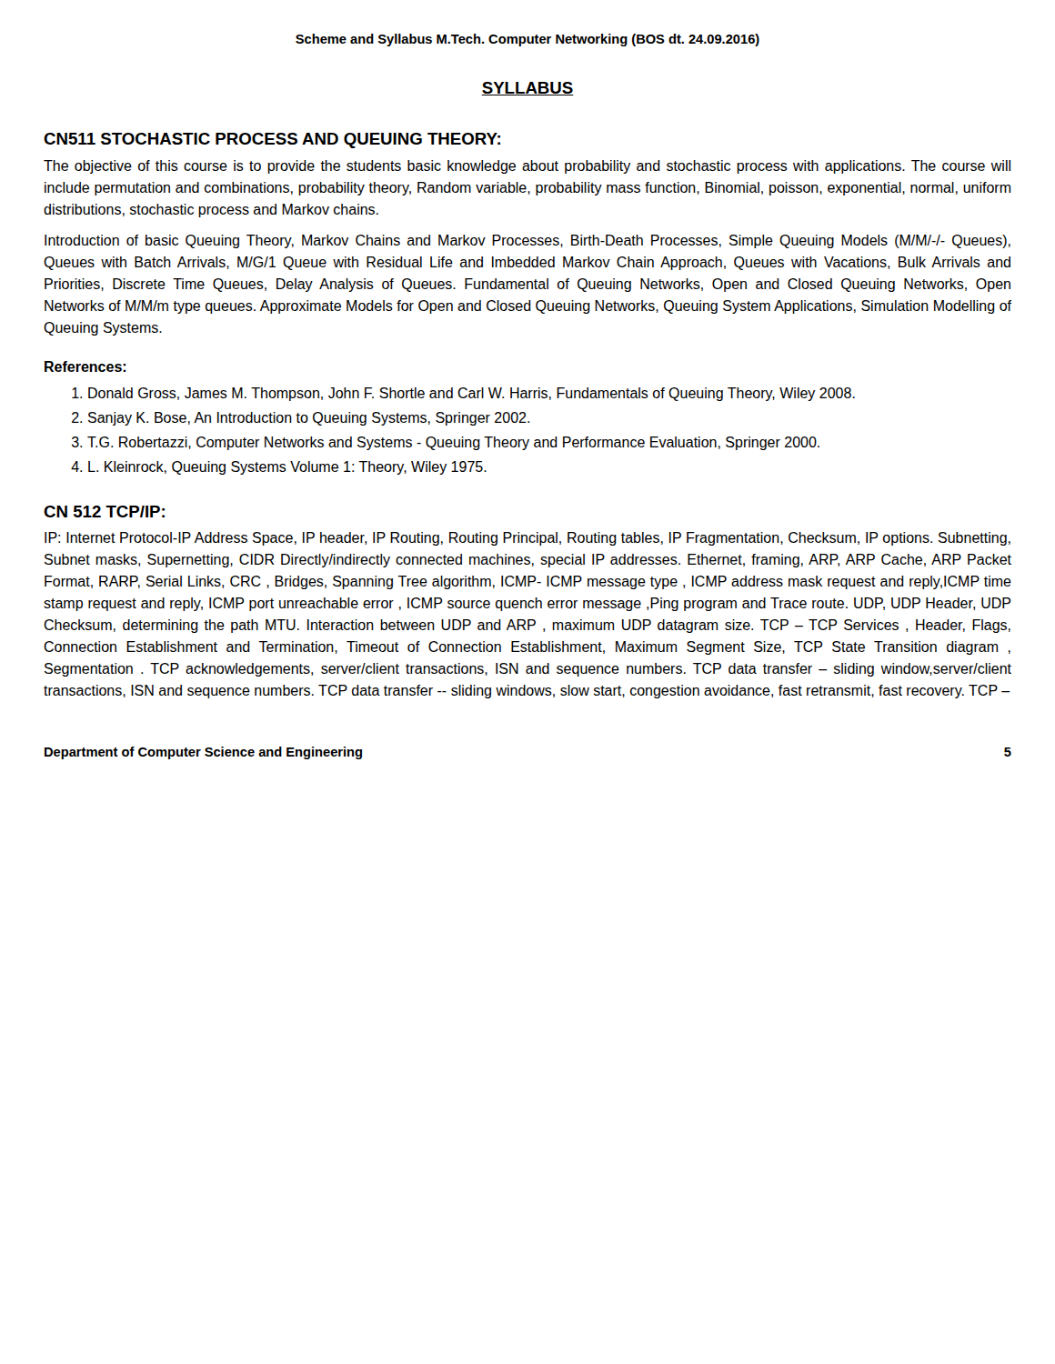Scheme and Syllabus M.Tech. Computer Networking (BOS dt. 24.09.2016)
SYLLABUS
CN511 STOCHASTIC PROCESS AND QUEUING THEORY:
The objective of this course is to provide the students basic knowledge about probability and stochastic process with applications. The course will include permutation and combinations, probability theory, Random variable, probability mass function, Binomial, poisson, exponential, normal, uniform distributions, stochastic process and Markov chains.
Introduction of basic Queuing Theory, Markov Chains and Markov Processes, Birth-Death Processes, Simple Queuing Models (M/M/-/- Queues), Queues with Batch Arrivals, M/G/1 Queue with Residual Life and Imbedded Markov Chain Approach, Queues with Vacations, Bulk Arrivals and Priorities, Discrete Time Queues, Delay Analysis of Queues. Fundamental of Queuing Networks, Open and Closed Queuing Networks, Open Networks of M/M/m type queues. Approximate Models for Open and Closed Queuing Networks, Queuing System Applications, Simulation Modelling of Queuing Systems.
References:
Donald Gross, James M. Thompson, John F. Shortle and Carl W. Harris, Fundamentals of Queuing Theory, Wiley 2008.
Sanjay K. Bose, An Introduction to Queuing Systems, Springer 2002.
T.G. Robertazzi, Computer Networks and Systems - Queuing Theory and Performance Evaluation, Springer 2000.
L. Kleinrock, Queuing Systems Volume 1: Theory, Wiley 1975.
CN 512 TCP/IP:
IP: Internet Protocol-IP Address Space, IP header, IP Routing, Routing Principal, Routing tables, IP Fragmentation, Checksum, IP options. Subnetting, Subnet masks, Supernetting, CIDR Directly/indirectly connected machines, special IP addresses. Ethernet, framing, ARP, ARP Cache, ARP Packet Format, RARP, Serial Links, CRC , Bridges, Spanning Tree algorithm, ICMP- ICMP message type , ICMP address mask request and reply,ICMP time stamp request and reply, ICMP port unreachable error , ICMP source quench error message ,Ping program and Trace route. UDP, UDP Header, UDP Checksum, determining the path MTU. Interaction between UDP and ARP , maximum UDP datagram size. TCP – TCP Services , Header, Flags, Connection Establishment and Termination, Timeout of Connection Establishment, Maximum Segment Size, TCP State Transition diagram , Segmentation . TCP acknowledgements, server/client transactions, ISN and sequence numbers. TCP data transfer – sliding window,server/client transactions, ISN and sequence numbers. TCP data transfer -- sliding windows, slow start, congestion avoidance, fast retransmit, fast recovery. TCP –
Department of Computer Science and Engineering 5